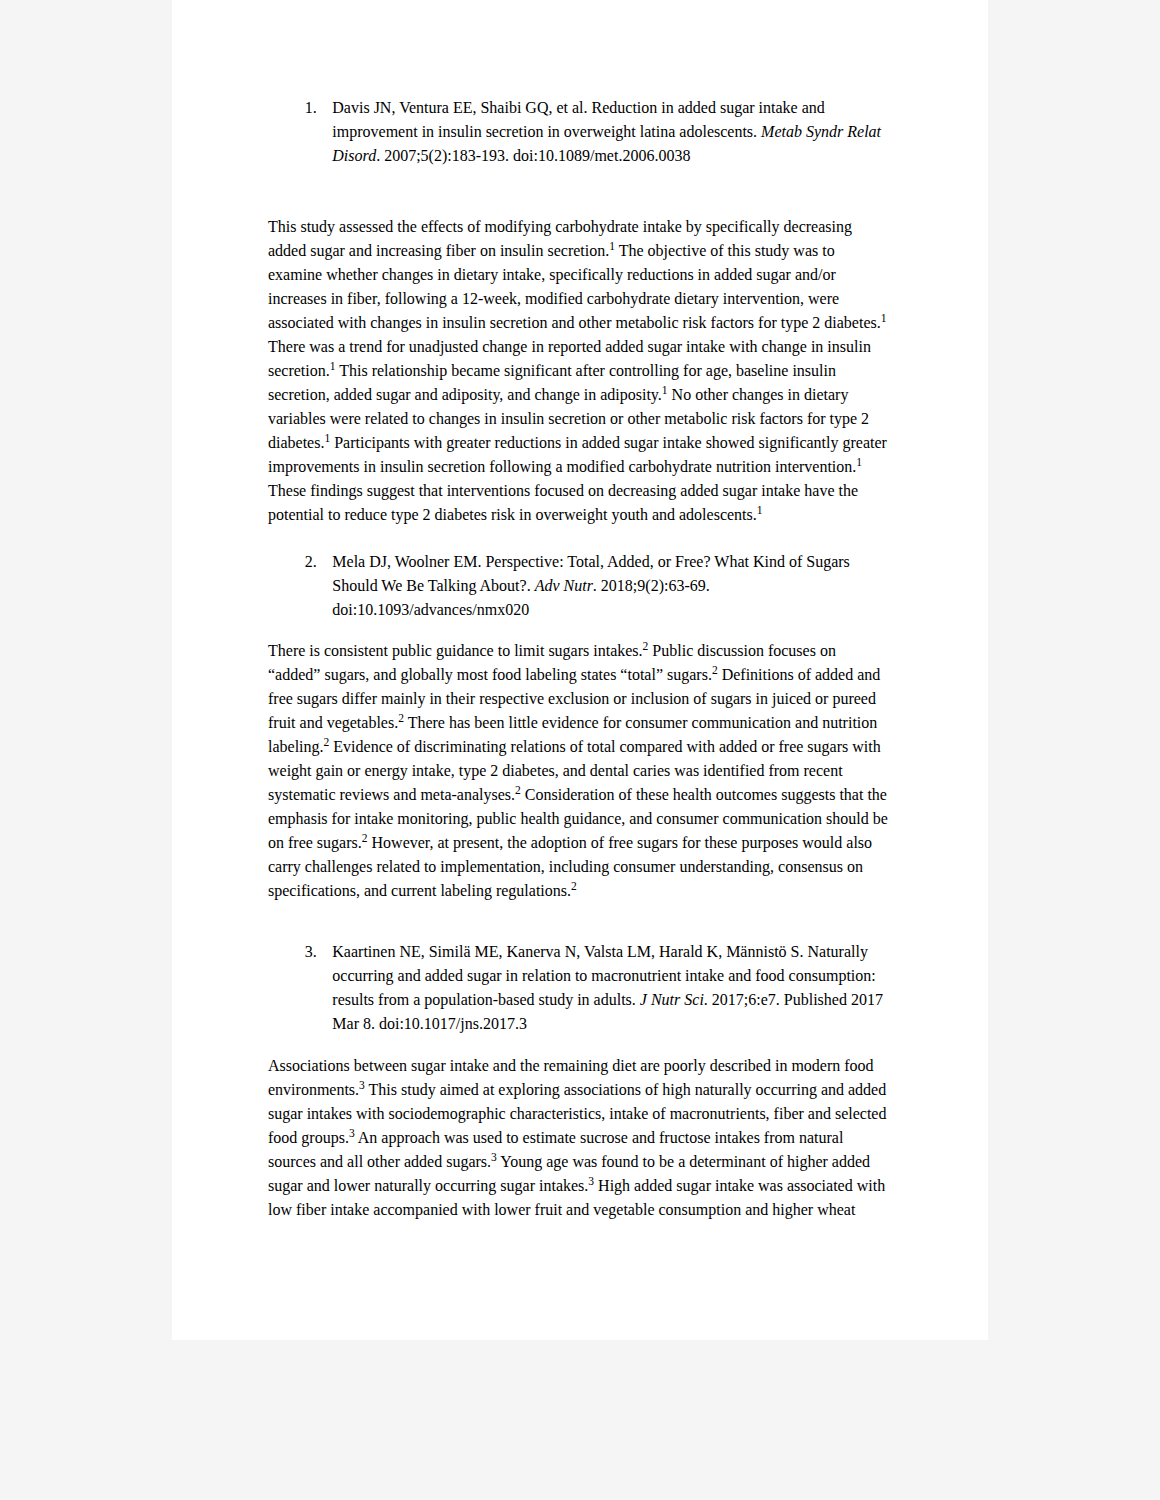Davis JN, Ventura EE, Shaibi GQ, et al. Reduction in added sugar intake and improvement in insulin secretion in overweight latina adolescents. Metab Syndr Relat Disord. 2007;5(2):183-193. doi:10.1089/met.2006.0038
This study assessed the effects of modifying carbohydrate intake by specifically decreasing added sugar and increasing fiber on insulin secretion.1 The objective of this study was to examine whether changes in dietary intake, specifically reductions in added sugar and/or increases in fiber, following a 12-week, modified carbohydrate dietary intervention, were associated with changes in insulin secretion and other metabolic risk factors for type 2 diabetes.1 There was a trend for unadjusted change in reported added sugar intake with change in insulin secretion.1 This relationship became significant after controlling for age, baseline insulin secretion, added sugar and adiposity, and change in adiposity.1 No other changes in dietary variables were related to changes in insulin secretion or other metabolic risk factors for type 2 diabetes.1 Participants with greater reductions in added sugar intake showed significantly greater improvements in insulin secretion following a modified carbohydrate nutrition intervention.1 These findings suggest that interventions focused on decreasing added sugar intake have the potential to reduce type 2 diabetes risk in overweight youth and adolescents.1
Mela DJ, Woolner EM. Perspective: Total, Added, or Free? What Kind of Sugars Should We Be Talking About?. Adv Nutr. 2018;9(2):63-69. doi:10.1093/advances/nmx020
There is consistent public guidance to limit sugars intakes.2 Public discussion focuses on “added” sugars, and globally most food labeling states “total” sugars.2 Definitions of added and free sugars differ mainly in their respective exclusion or inclusion of sugars in juiced or pureed fruit and vegetables.2 There has been little evidence for consumer communication and nutrition labeling.2 Evidence of discriminating relations of total compared with added or free sugars with weight gain or energy intake, type 2 diabetes, and dental caries was identified from recent systematic reviews and meta-analyses.2 Consideration of these health outcomes suggests that the emphasis for intake monitoring, public health guidance, and consumer communication should be on free sugars.2 However, at present, the adoption of free sugars for these purposes would also carry challenges related to implementation, including consumer understanding, consensus on specifications, and current labeling regulations.2
Kaartinen NE, Similä ME, Kanerva N, Valsta LM, Harald K, Männistö S. Naturally occurring and added sugar in relation to macronutrient intake and food consumption: results from a population-based study in adults. J Nutr Sci. 2017;6:e7. Published 2017 Mar 8. doi:10.1017/jns.2017.3
Associations between sugar intake and the remaining diet are poorly described in modern food environments.3 This study aimed at exploring associations of high naturally occurring and added sugar intakes with sociodemographic characteristics, intake of macronutrients, fiber and selected food groups.3 An approach was used to estimate sucrose and fructose intakes from natural sources and all other added sugars.3 Young age was found to be a determinant of higher added sugar and lower naturally occurring sugar intakes.3 High added sugar intake was associated with low fiber intake accompanied with lower fruit and vegetable consumption and higher wheat